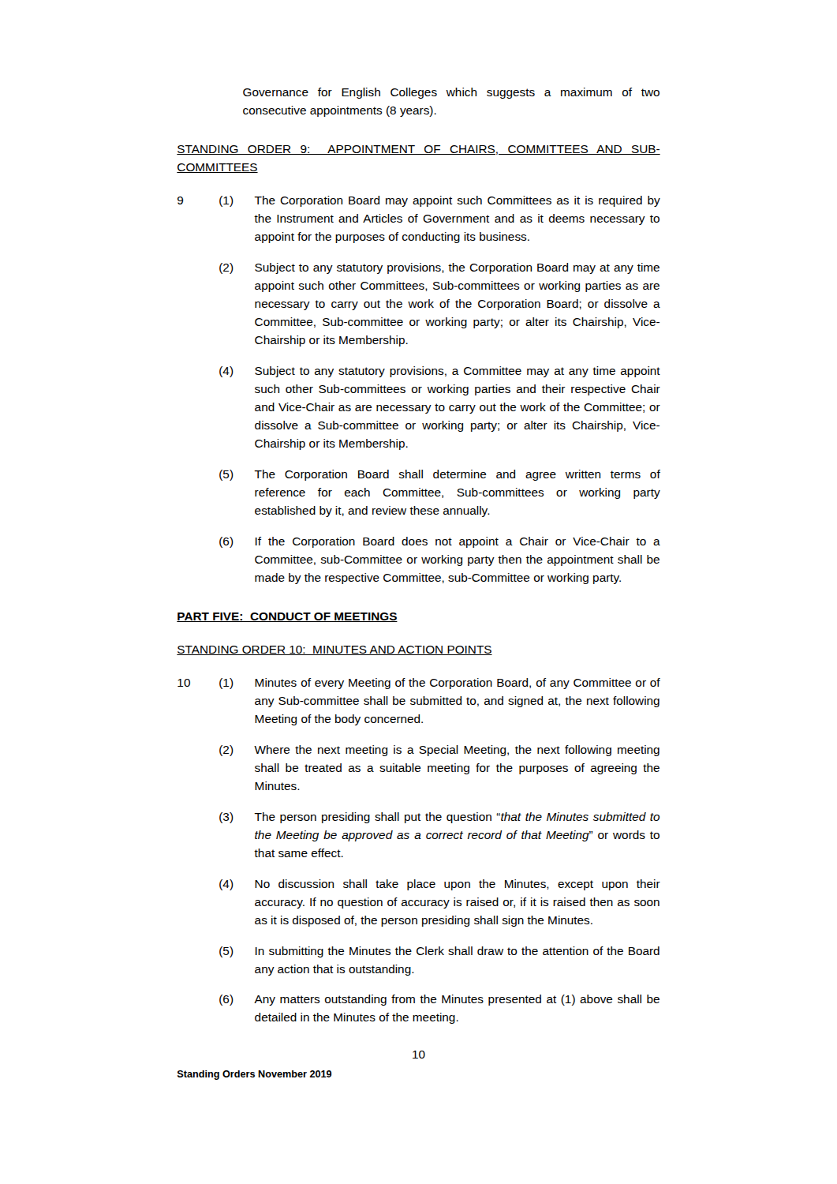Governance for English Colleges which suggests a maximum of two consecutive appointments (8 years).
STANDING ORDER 9: APPOINTMENT OF CHAIRS, COMMITTEES AND SUB-COMMITTEES
9
(1)
The Corporation Board may appoint such Committees as it is required by the Instrument and Articles of Government and as it deems necessary to appoint for the purposes of conducting its business.
(2)
Subject to any statutory provisions, the Corporation Board may at any time appoint such other Committees, Sub-committees or working parties as are necessary to carry out the work of the Corporation Board; or dissolve a Committee, Sub-committee or working party; or alter its Chairship, Vice-Chairship or its Membership.
(4)
Subject to any statutory provisions, a Committee may at any time appoint such other Sub-committees or working parties and their respective Chair and Vice-Chair as are necessary to carry out the work of the Committee; or dissolve a Sub-committee or working party; or alter its Chairship, Vice-Chairship or its Membership.
(5)
The Corporation Board shall determine and agree written terms of reference for each Committee, Sub-committees or working party established by it, and review these annually.
(6)
If the Corporation Board does not appoint a Chair or Vice-Chair to a Committee, sub-Committee or working party then the appointment shall be made by the respective Committee, sub-Committee or working party.
PART FIVE: CONDUCT OF MEETINGS
STANDING ORDER 10: MINUTES AND ACTION POINTS
10
(1)
Minutes of every Meeting of the Corporation Board, of any Committee or of any Sub-committee shall be submitted to, and signed at, the next following Meeting of the body concerned.
(2)
Where the next meeting is a Special Meeting, the next following meeting shall be treated as a suitable meeting for the purposes of agreeing the Minutes.
(3)
The person presiding shall put the question “that the Minutes submitted to the Meeting be approved as a correct record of that Meeting” or words to that same effect.
(4)
No discussion shall take place upon the Minutes, except upon their accuracy. If no question of accuracy is raised or, if it is raised then as soon as it is disposed of, the person presiding shall sign the Minutes.
(5)
In submitting the Minutes the Clerk shall draw to the attention of the Board any action that is outstanding.
(6)
Any matters outstanding from the Minutes presented at (1) above shall be detailed in the Minutes of the meeting.
10
Standing Orders November 2019